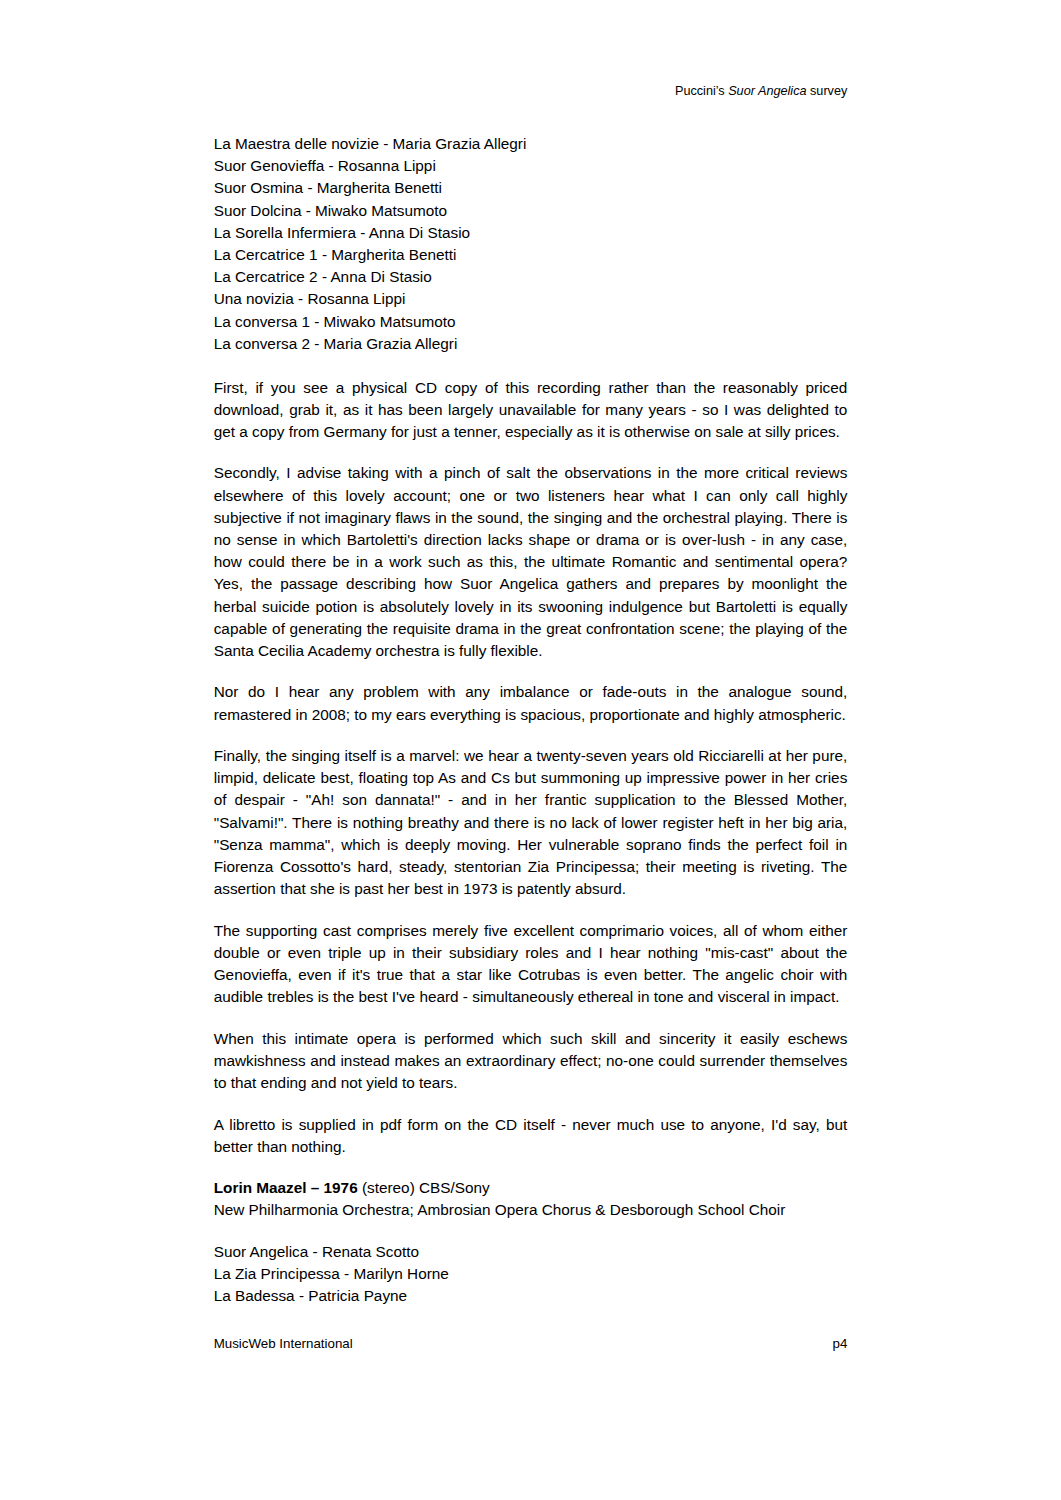Puccini’s Suor Angelica survey
La Maestra delle novizie - Maria Grazia Allegri
Suor Genovieffa - Rosanna Lippi
Suor Osmina - Margherita Benetti
Suor Dolcina - Miwako Matsumoto
La Sorella Infermiera - Anna Di Stasio
La Cercatrice 1 - Margherita Benetti
La Cercatrice 2 - Anna Di Stasio
Una novizia - Rosanna Lippi
La conversa 1 - Miwako Matsumoto
La conversa 2 - Maria Grazia Allegri
First, if you see a physical CD copy of this recording rather than the reasonably priced download, grab it, as it has been largely unavailable for many years - so I was delighted to get a copy from Germany for just a tenner, especially as it is otherwise on sale at silly prices.
Secondly, I advise taking with a pinch of salt the observations in the more critical reviews elsewhere of this lovely account; one or two listeners hear what I can only call highly subjective if not imaginary flaws in the sound, the singing and the orchestral playing. There is no sense in which Bartoletti's direction lacks shape or drama or is over-lush - in any case, how could there be in a work such as this, the ultimate Romantic and sentimental opera? Yes, the passage describing how Suor Angelica gathers and prepares by moonlight the herbal suicide potion is absolutely lovely in its swooning indulgence but Bartoletti is equally capable of generating the requisite drama in the great confrontation scene; the playing of the Santa Cecilia Academy orchestra is fully flexible.
Nor do I hear any problem with any imbalance or fade-outs in the analogue sound, remastered in 2008; to my ears everything is spacious, proportionate and highly atmospheric.
Finally, the singing itself is a marvel: we hear a twenty-seven years old Ricciarelli at her pure, limpid, delicate best, floating top As and Cs but summoning up impressive power in her cries of despair - "Ah! son dannata!" - and in her frantic supplication to the Blessed Mother, "Salvami!". There is nothing breathy and there is no lack of lower register heft in her big aria, "Senza mamma", which is deeply moving. Her vulnerable soprano finds the perfect foil in Fiorenza Cossotto's hard, steady, stentorian Zia Principessa; their meeting is riveting. The assertion that she is past her best in 1973 is patently absurd.
The supporting cast comprises merely five excellent comprimario voices, all of whom either double or even triple up in their subsidiary roles and I hear nothing "mis-cast" about the Genovieffa, even if it's true that a star like Cotrubas is even better. The angelic choir with audible trebles is the best I've heard - simultaneously ethereal in tone and visceral in impact.
When this intimate opera is performed which such skill and sincerity it easily eschews mawkishness and instead makes an extraordinary effect; no-one could surrender themselves to that ending and not yield to tears.
A libretto is supplied in pdf form on the CD itself - never much use to anyone, I'd say, but better than nothing.
Lorin Maazel – 1976 (stereo) CBS/Sony
New Philharmonia Orchestra; Ambrosian Opera Chorus & Desborough School Choir
Suor Angelica - Renata Scotto
La Zia Principessa - Marilyn Horne
La Badessa - Patricia Payne
MusicWeb International p4